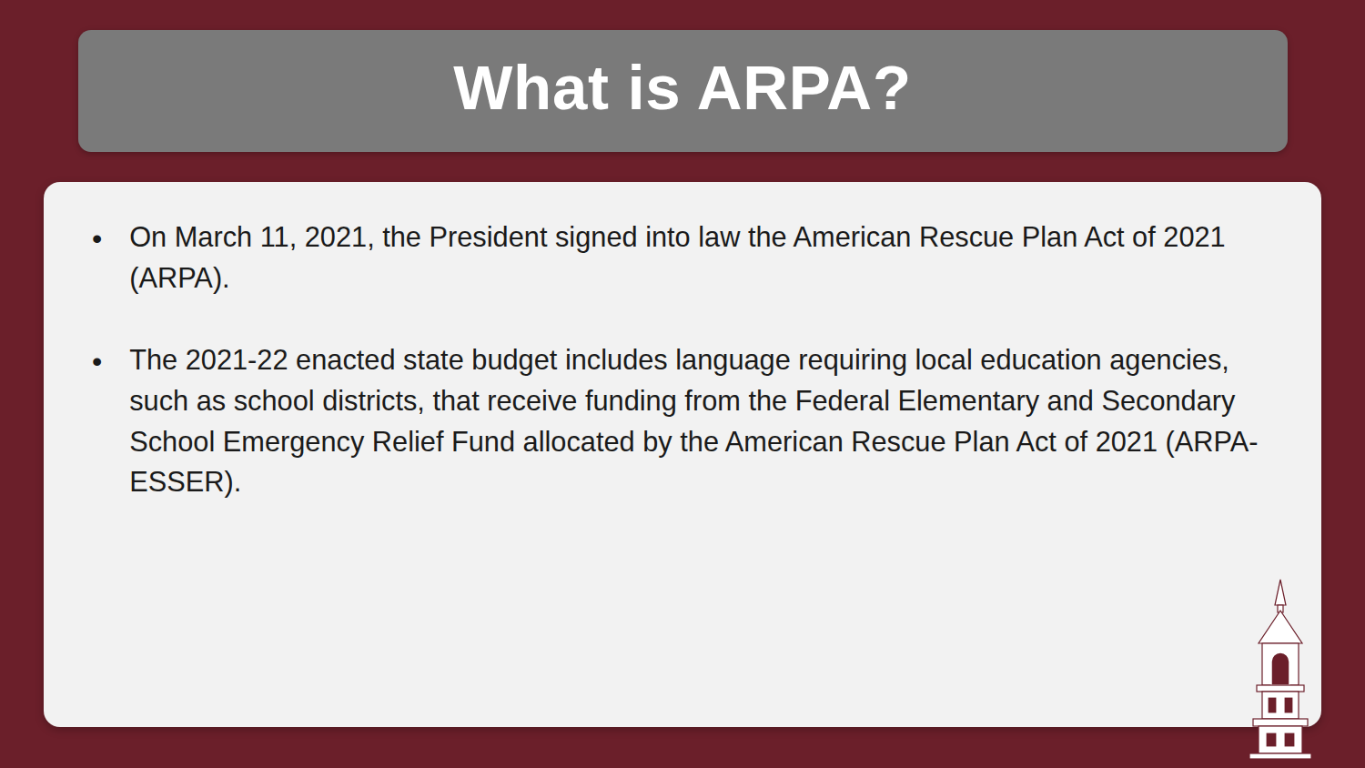What is ARPA?
On March 11, 2021, the President signed into law the American Rescue Plan Act of 2021 (ARPA).
The 2021-22 enacted state budget includes language requiring local education agencies, such as school districts, that receive funding from the Federal Elementary and Secondary School Emergency Relief Fund allocated by the American Rescue Plan Act of 2021 (ARPA-ESSER).